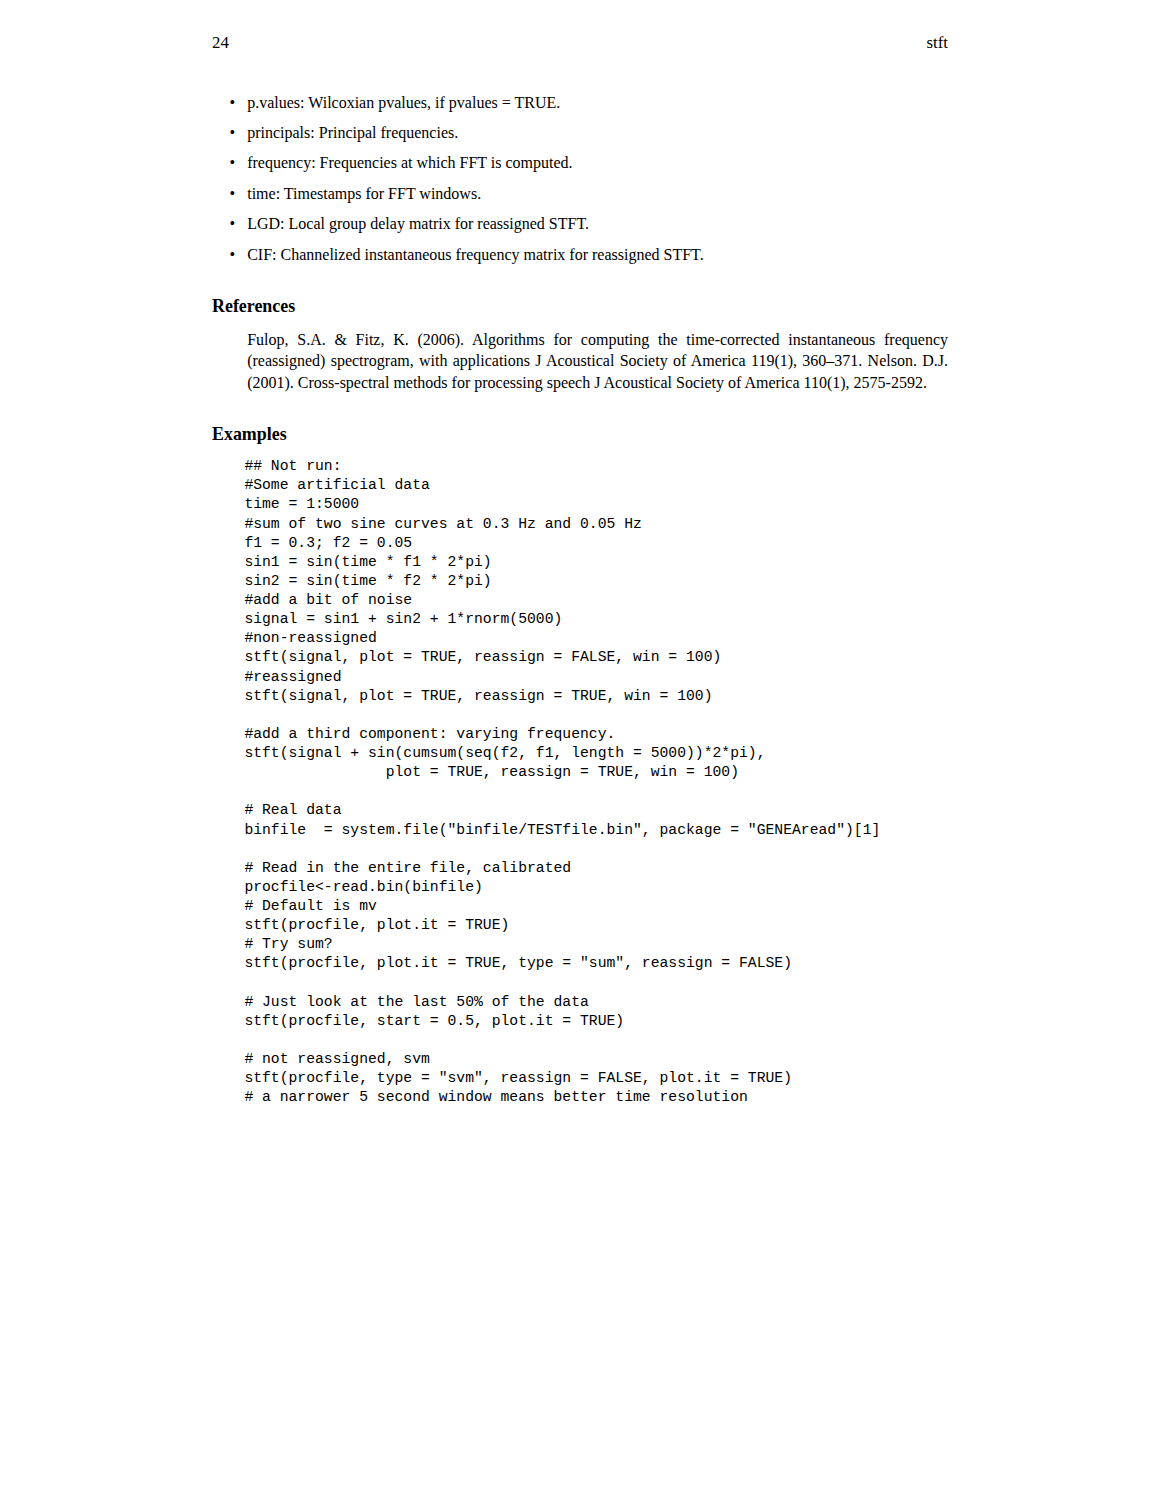24 stft
p.values: Wilcoxian pvalues, if pvalues = TRUE.
principals: Principal frequencies.
frequency: Frequencies at which FFT is computed.
time: Timestamps for FFT windows.
LGD: Local group delay matrix for reassigned STFT.
CIF: Channelized instantaneous frequency matrix for reassigned STFT.
References
Fulop, S.A. & Fitz, K. (2006). Algorithms for computing the time-corrected instantaneous frequency (reassigned) spectrogram, with applications J Acoustical Society of America 119(1), 360–371. Nelson. D.J. (2001). Cross-spectral methods for processing speech J Acoustical Society of America 110(1), 2575-2592.
Examples
## Not run:
#Some artificial data
time = 1:5000
#sum of two sine curves at 0.3 Hz and 0.05 Hz
f1 = 0.3; f2 = 0.05
sin1 = sin(time * f1 * 2*pi)
sin2 = sin(time * f2 * 2*pi)
#add a bit of noise
signal = sin1 + sin2 + 1*rnorm(5000)
#non-reassigned
stft(signal, plot = TRUE, reassign = FALSE, win = 100)
#reassigned
stft(signal, plot = TRUE, reassign = TRUE, win = 100)

#add a third component: varying frequency.
stft(signal + sin(cumsum(seq(f2, f1, length = 5000))*2*pi),
                plot = TRUE, reassign = TRUE, win = 100)

# Real data
binfile  = system.file("binfile/TESTfile.bin", package = "GENEAread")[1]

# Read in the entire file, calibrated
procfile<-read.bin(binfile)
# Default is mv
stft(procfile, plot.it = TRUE)
# Try sum?
stft(procfile, plot.it = TRUE, type = "sum", reassign = FALSE)

# Just look at the last 50% of the data
stft(procfile, start = 0.5, plot.it = TRUE)

# not reassigned, svm
stft(procfile, type = "svm", reassign = FALSE, plot.it = TRUE)
# a narrower 5 second window means better time resolution